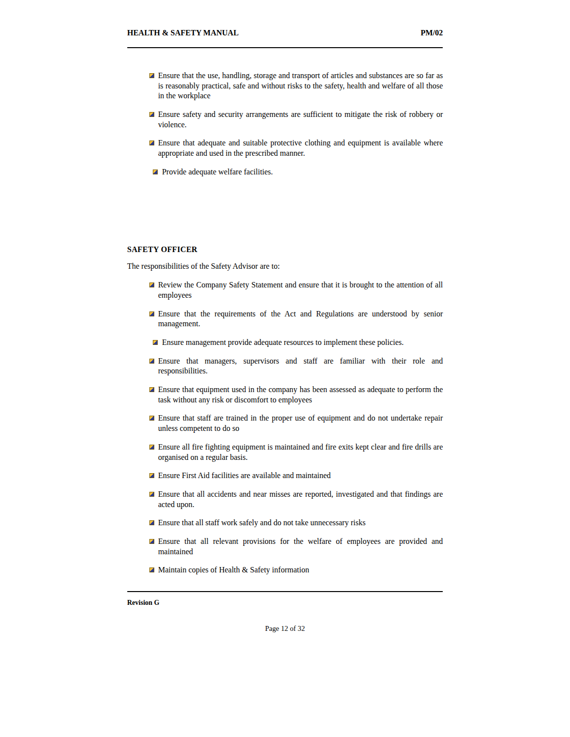HEALTH & SAFETY MANUAL PM/02
Ensure that the use, handling, storage and transport of articles and substances are so far as is reasonably practical, safe and without risks to the safety, health and welfare of all those in the workplace
Ensure safety and security arrangements are sufficient to mitigate the risk of robbery or violence.
Ensure that adequate and suitable protective clothing and equipment is available where appropriate and used in the prescribed manner.
Provide adequate welfare facilities.
SAFETY OFFICER
The responsibilities of the Safety Advisor are to:
Review the Company Safety Statement and ensure that it is brought to the attention of all employees
Ensure that the requirements of the Act and Regulations are understood by senior management.
Ensure management provide adequate resources to implement these policies.
Ensure that managers, supervisors and staff are familiar with their role and responsibilities.
Ensure that equipment used in the company has been assessed as adequate to perform the task without any risk or discomfort to employees
Ensure that staff are trained in the proper use of equipment and do not undertake repair unless competent to do so
Ensure all fire fighting equipment is maintained and fire exits kept clear and fire drills are organised on a regular basis.
Ensure First Aid facilities are available and maintained
Ensure that all accidents and near misses are reported, investigated and that findings are acted upon.
Ensure that all staff work safely and do not take unnecessary risks
Ensure that all relevant provisions for the welfare of employees are provided and maintained
Maintain copies of Health & Safety information
Revision G
Page 12 of 32